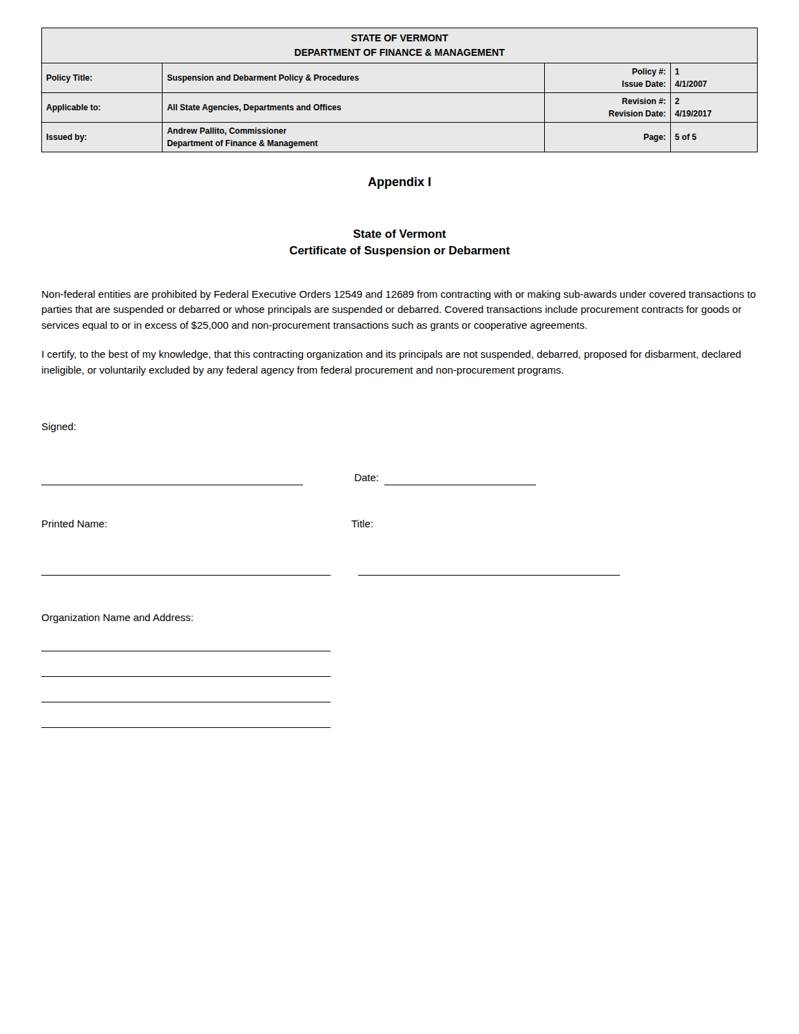| STATE OF VERMONT DEPARTMENT OF FINANCE & MANAGEMENT |
| Policy Title: | Suspension and Debarment Policy & Procedures | Policy #: Issue Date: | 1 4/1/2007 |
| Applicable to: | All State Agencies, Departments and Offices | Revision #: Revision Date: | 2 4/19/2017 |
| Issued by: | Andrew Pallito, Commissioner Department of Finance & Management | Page: | 5 of 5 |
Appendix I
State of Vermont
Certificate of Suspension or Debarment
Non-federal entities are prohibited by Federal Executive Orders 12549 and 12689 from contracting with or making sub-awards under covered transactions to parties that are suspended or debarred or whose principals are suspended or debarred. Covered transactions include procurement contracts for goods or services equal to or in excess of $25,000 and non-procurement transactions such as grants or cooperative agreements.
I certify, to the best of my knowledge, that this contracting organization and its principals are not suspended, debarred, proposed for disbarment, declared ineligible, or voluntarily excluded by any federal agency from federal procurement and non-procurement programs.
Signed:
Date:
Printed Name: Title:
Organization Name and Address: